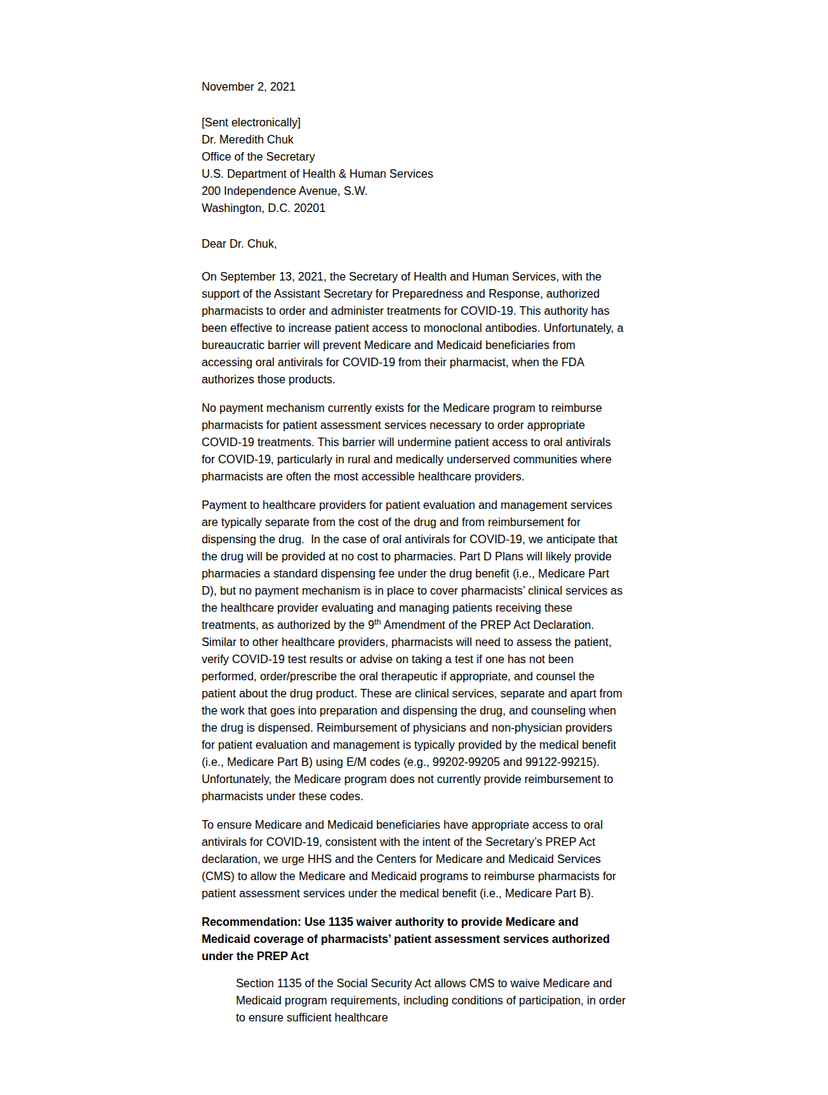November 2, 2021
[Sent electronically]
Dr. Meredith Chuk
Office of the Secretary
U.S. Department of Health & Human Services
200 Independence Avenue, S.W.
Washington, D.C. 20201
Dear Dr. Chuk,
On September 13, 2021, the Secretary of Health and Human Services, with the support of the Assistant Secretary for Preparedness and Response, authorized pharmacists to order and administer treatments for COVID-19. This authority has been effective to increase patient access to monoclonal antibodies. Unfortunately, a bureaucratic barrier will prevent Medicare and Medicaid beneficiaries from accessing oral antivirals for COVID-19 from their pharmacist, when the FDA authorizes those products.
No payment mechanism currently exists for the Medicare program to reimburse pharmacists for patient assessment services necessary to order appropriate COVID-19 treatments. This barrier will undermine patient access to oral antivirals for COVID-19, particularly in rural and medically underserved communities where pharmacists are often the most accessible healthcare providers.
Payment to healthcare providers for patient evaluation and management services are typically separate from the cost of the drug and from reimbursement for dispensing the drug. In the case of oral antivirals for COVID-19, we anticipate that the drug will be provided at no cost to pharmacies. Part D Plans will likely provide pharmacies a standard dispensing fee under the drug benefit (i.e., Medicare Part D), but no payment mechanism is in place to cover pharmacists’ clinical services as the healthcare provider evaluating and managing patients receiving these treatments, as authorized by the 9th Amendment of the PREP Act Declaration. Similar to other healthcare providers, pharmacists will need to assess the patient, verify COVID-19 test results or advise on taking a test if one has not been performed, order/prescribe the oral therapeutic if appropriate, and counsel the patient about the drug product. These are clinical services, separate and apart from the work that goes into preparation and dispensing the drug, and counseling when the drug is dispensed. Reimbursement of physicians and non-physician providers for patient evaluation and management is typically provided by the medical benefit (i.e., Medicare Part B) using E/M codes (e.g., 99202-99205 and 99122-99215). Unfortunately, the Medicare program does not currently provide reimbursement to pharmacists under these codes.
To ensure Medicare and Medicaid beneficiaries have appropriate access to oral antivirals for COVID-19, consistent with the intent of the Secretary’s PREP Act declaration, we urge HHS and the Centers for Medicare and Medicaid Services (CMS) to allow the Medicare and Medicaid programs to reimburse pharmacists for patient assessment services under the medical benefit (i.e., Medicare Part B).
Recommendation: Use 1135 waiver authority to provide Medicare and Medicaid coverage of pharmacists’ patient assessment services authorized under the PREP Act
Section 1135 of the Social Security Act allows CMS to waive Medicare and Medicaid program requirements, including conditions of participation, in order to ensure sufficient healthcare